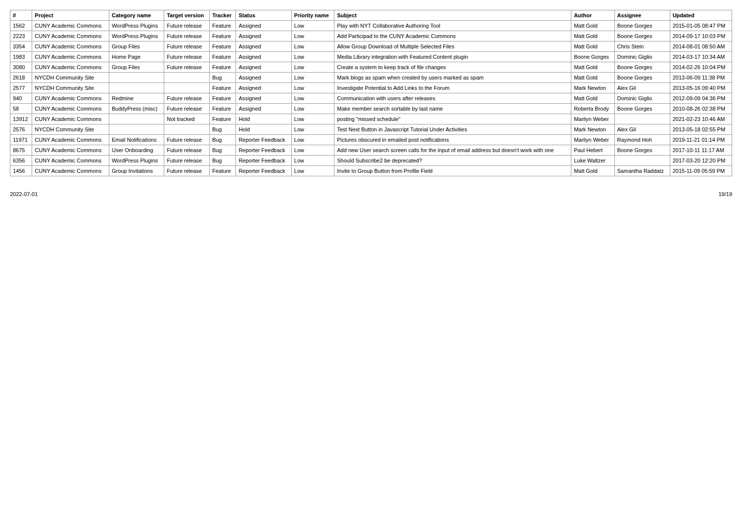| # | Project | Category name | Target version | Tracker | Status | Priority name | Subject | Author | Assignee | Updated |
| --- | --- | --- | --- | --- | --- | --- | --- | --- | --- | --- |
| 1562 | CUNY Academic Commons | WordPress Plugins | Future release | Feature | Assigned | Low | Play with NYT Collaborative Authoring Tool | Matt Gold | Boone Gorges | 2015-01-05 08:47 PM |
| 2223 | CUNY Academic Commons | WordPress Plugins | Future release | Feature | Assigned | Low | Add Participad to the CUNY Academic Commons | Matt Gold | Boone Gorges | 2014-09-17 10:03 PM |
| 3354 | CUNY Academic Commons | Group Files | Future release | Feature | Assigned | Low | Allow Group Download of Multiple Selected Files | Matt Gold | Chris Stein | 2014-08-01 08:50 AM |
| 1983 | CUNY Academic Commons | Home Page | Future release | Feature | Assigned | Low | Media Library integration with Featured Content plugin | Boone Gorges | Dominic Giglio | 2014-03-17 10:34 AM |
| 3080 | CUNY Academic Commons | Group Files | Future release | Feature | Assigned | Low | Create a system to keep track of file changes | Matt Gold | Boone Gorges | 2014-02-26 10:04 PM |
| 2618 | NYCDH Community Site | | | Bug | Assigned | Low | Mark blogs as spam when created by users marked as spam | Matt Gold | Boone Gorges | 2013-06-09 11:38 PM |
| 2577 | NYCDH Community Site | | | Feature | Assigned | Low | Investigate Potential to Add Links to the Forum | Mark Newton | Alex Gil | 2013-05-16 09:40 PM |
| 940 | CUNY Academic Commons | Redmine | Future release | Feature | Assigned | Low | Communication with users after releases | Matt Gold | Dominic Giglio | 2012-09-09 04:36 PM |
| 58 | CUNY Academic Commons | BuddyPress (misc) | Future release | Feature | Assigned | Low | Make member search sortable by last name | Roberta Brody | Boone Gorges | 2010-08-26 02:38 PM |
| 13912 | CUNY Academic Commons | | Not tracked | Feature | Hold | Low | posting "missed schedule" | Marilyn Weber | | 2021-02-23 10:46 AM |
| 2576 | NYCDH Community Site | | | Bug | Hold | Low | Test Next Button in Javascript Tutorial Under Activities | Mark Newton | Alex Gil | 2013-05-18 02:55 PM |
| 11971 | CUNY Academic Commons | Email Notifications | Future release | Bug | Reporter Feedback | Low | Pictures obscured in emailed post notifications | Marilyn Weber | Raymond Hoh | 2019-11-21 01:14 PM |
| 8675 | CUNY Academic Commons | User Onboarding | Future release | Bug | Reporter Feedback | Low | Add new User search screen calls for the input of email address but doesn't work with one | Paul Hebert | Boone Gorges | 2017-10-11 11:17 AM |
| 6356 | CUNY Academic Commons | WordPress Plugins | Future release | Bug | Reporter Feedback | Low | Should Subscribe2 be deprecated? | Luke Waltzer | | 2017-03-20 12:20 PM |
| 1456 | CUNY Academic Commons | Group Invitations | Future release | Feature | Reporter Feedback | Low | Invite to Group Button from Profile Field | Matt Gold | Samantha Raddatz | 2015-11-09 05:59 PM |
2022-07-01 19/19